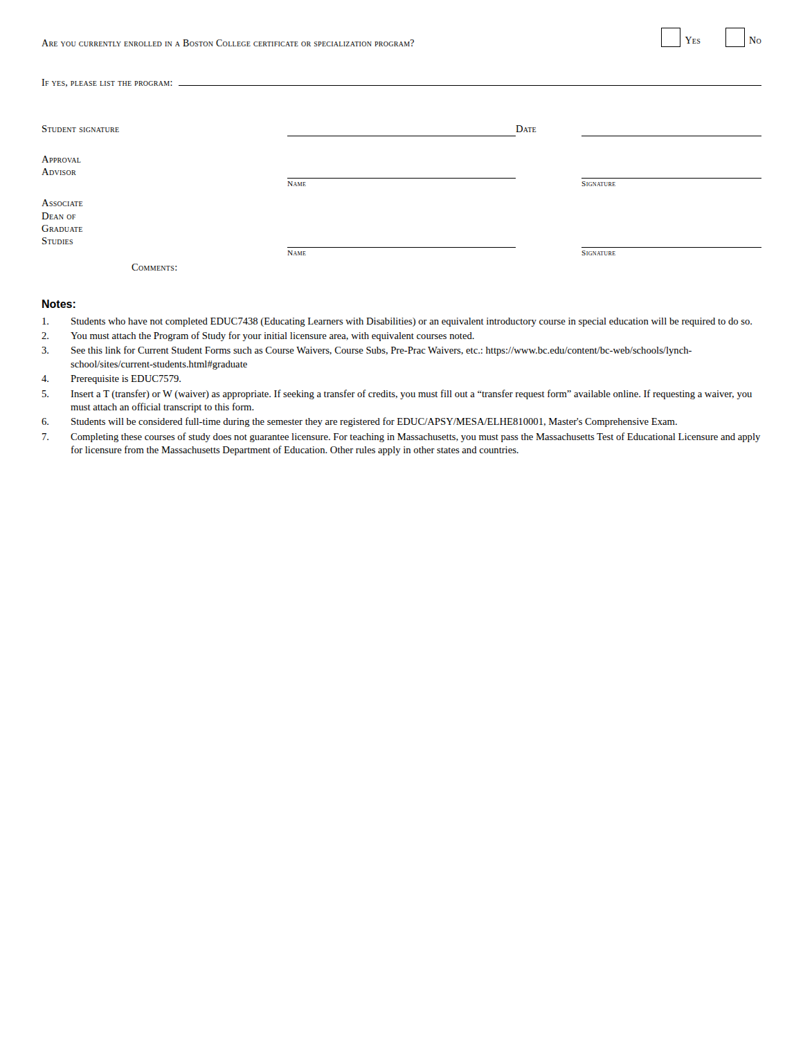Are you currently enrolled in a Boston College certificate or specialization program?
Yes No
If yes, please list the program:
| Student signature | | Date | |
| Approval Advisor | | | |
| | Name | | Signature |
| Associate Dean of Graduate Studies | | | |
| | Name | | Signature |
Comments:
Notes:
Students who have not completed EDUC7438 (Educating Learners with Disabilities) or an equivalent introductory course in special education will be required to do so.
You must attach the Program of Study for your initial licensure area, with equivalent courses noted.
See this link for Current Student Forms such as Course Waivers, Course Subs, Pre-Prac Waivers, etc.: https://www.bc.edu/content/bc-web/schools/lynch-school/sites/current-students.html#graduate
Prerequisite is EDUC7579.
Insert a T (transfer) or W (waiver) as appropriate. If seeking a transfer of credits, you must fill out a “transfer request form” available online. If requesting a waiver, you must attach an official transcript to this form.
Students will be considered full-time during the semester they are registered for EDUC/APSY/MESA/ELHE810001, Master's Comprehensive Exam.
Completing these courses of study does not guarantee licensure. For teaching in Massachusetts, you must pass the Massachusetts Test of Educational Licensure and apply for licensure from the Massachusetts Department of Education. Other rules apply in other states and countries.